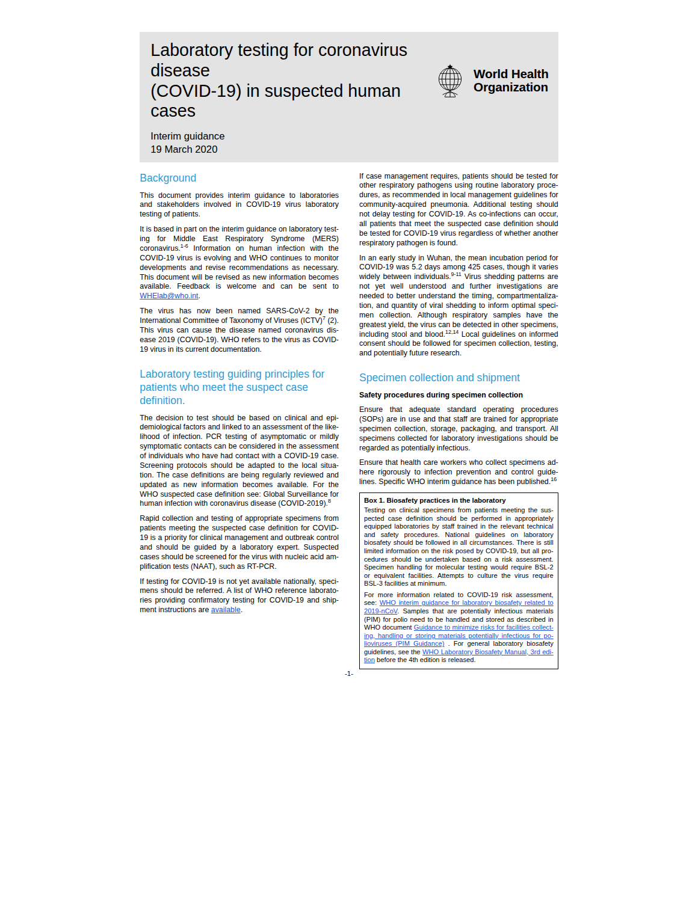Laboratory testing for coronavirus disease
(COVID-19) in suspected human cases
Interim guidance
19 March 2020
World Health
Organization
Background
This document provides interim guidance to laboratories and stakeholders involved in COVID-19 virus laboratory testing of patients.
It is based in part on the interim guidance on laboratory testing for Middle East Respiratory Syndrome (MERS) coronavirus.1-6 Information on human infection with the COVID-19 virus is evolving and WHO continues to monitor developments and revise recommendations as necessary. This document will be revised as new information becomes available. Feedback is welcome and can be sent to WHElab@who.int.
The virus has now been named SARS-CoV-2 by the International Committee of Taxonomy of Viruses (ICTV)7 (2). This virus can cause the disease named coronavirus disease 2019 (COVID-19). WHO refers to the virus as COVID-19 virus in its current documentation.
Laboratory testing guiding principles for patients who meet the suspect case definition.
The decision to test should be based on clinical and epidemiological factors and linked to an assessment of the likelihood of infection. PCR testing of asymptomatic or mildly symptomatic contacts can be considered in the assessment of individuals who have had contact with a COVID-19 case. Screening protocols should be adapted to the local situation. The case definitions are being regularly reviewed and updated as new information becomes available. For the WHO suspected case definition see: Global Surveillance for human infection with coronavirus disease (COVID-2019).8
Rapid collection and testing of appropriate specimens from patients meeting the suspected case definition for COVID-19 is a priority for clinical management and outbreak control and should be guided by a laboratory expert. Suspected cases should be screened for the virus with nucleic acid amplification tests (NAAT), such as RT-PCR.
If testing for COVID-19 is not yet available nationally, specimens should be referred. A list of WHO reference laboratories providing confirmatory testing for COVID-19 and shipment instructions are available.
If case management requires, patients should be tested for other respiratory pathogens using routine laboratory procedures, as recommended in local management guidelines for community-acquired pneumonia. Additional testing should not delay testing for COVID-19. As co-infections can occur, all patients that meet the suspected case definition should be tested for COVID-19 virus regardless of whether another respiratory pathogen is found.
In an early study in Wuhan, the mean incubation period for COVID-19 was 5.2 days among 425 cases, though it varies widely between individuals.9-11 Virus shedding patterns are not yet well understood and further investigations are needed to better understand the timing, compartmentalization, and quantity of viral shedding to inform optimal specimen collection. Although respiratory samples have the greatest yield, the virus can be detected in other specimens, including stool and blood.12,14 Local guidelines on informed consent should be followed for specimen collection, testing, and potentially future research.
Specimen collection and shipment
Safety procedures during specimen collection
Ensure that adequate standard operating procedures (SOPs) are in use and that staff are trained for appropriate specimen collection, storage, packaging, and transport. All specimens collected for laboratory investigations should be regarded as potentially infectious.
Ensure that health care workers who collect specimens adhere rigorously to infection prevention and control guidelines. Specific WHO interim guidance has been published.16
Box 1. Biosafety practices in the laboratory
Testing on clinical specimens from patients meeting the suspected case definition should be performed in appropriately equipped laboratories by staff trained in the relevant technical and safety procedures. National guidelines on laboratory biosafety should be followed in all circumstances. There is still limited information on the risk posed by COVID-19, but all procedures should be undertaken based on a risk assessment. Specimen handling for molecular testing would require BSL-2 or equivalent facilities. Attempts to culture the virus require BSL-3 facilities at minimum.
For more information related to COVID-19 risk assessment, see: WHO interim guidance for laboratory biosafety related to 2019-nCoV. Samples that are potentially infectious materials (PIM) for polio need to be handled and stored as described in WHO document Guidance to minimize risks for facilities collecting, handling or storing materials potentially infectious for polioviruses (PIM Guidance) . For general laboratory biosafety guidelines, see the WHO Laboratory Biosafety Manual, 3rd edition before the 4th edition is released.
-1-